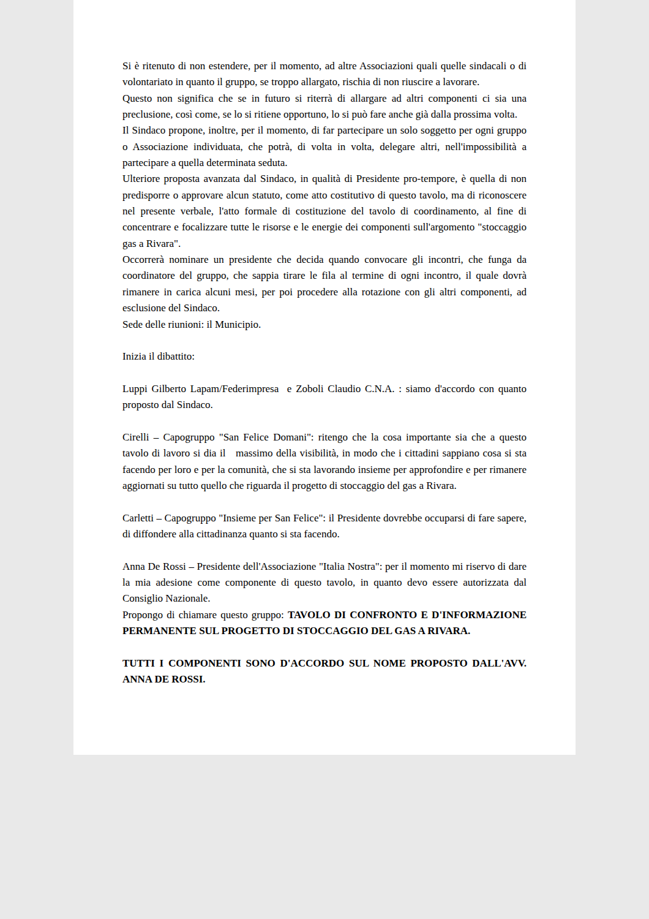Si è ritenuto di non estendere, per il momento, ad altre Associazioni quali quelle sindacali o di volontariato in quanto il gruppo, se troppo allargato, rischia di non riuscire a lavorare.
Questo non significa che se in futuro si riterrà di allargare ad altri componenti ci sia una preclusione, così come, se lo si ritiene opportuno, lo si può fare anche già dalla prossima volta.
Il Sindaco propone, inoltre, per il momento, di far partecipare un solo soggetto per ogni gruppo o Associazione individuata, che potrà, di volta in volta, delegare altri, nell'impossibilità a partecipare a quella determinata seduta.
Ulteriore proposta avanzata dal Sindaco, in qualità di Presidente pro-tempore, è quella di non predisporre o approvare alcun statuto, come atto costitutivo di questo tavolo, ma di riconoscere nel presente verbale, l'atto formale di costituzione del tavolo di coordinamento, al fine di concentrare e focalizzare tutte le risorse e le energie dei componenti sull'argomento "stoccaggio gas a Rivara".
Occorrerà nominare un presidente che decida quando convocare gli incontri, che funga da coordinatore del gruppo, che sappia tirare le fila al termine di ogni incontro, il quale dovrà rimanere in carica alcuni mesi, per poi procedere alla rotazione con gli altri componenti, ad esclusione del Sindaco.
Sede delle riunioni: il Municipio.
Inizia il dibattito:
Luppi Gilberto Lapam/Federimpresa e Zoboli Claudio C.N.A. : siamo d'accordo con quanto proposto dal Sindaco.
Cirelli – Capogruppo "San Felice Domani": ritengo che la cosa importante sia che a questo tavolo di lavoro si dia il massimo della visibilità, in modo che i cittadini sappiano cosa si sta facendo per loro e per la comunità, che si sta lavorando insieme per approfondire e per rimanere aggiornati su tutto quello che riguarda il progetto di stoccaggio del gas a Rivara.
Carletti – Capogruppo "Insieme per San Felice": il Presidente dovrebbe occuparsi di fare sapere, di diffondere alla cittadinanza quanto si sta facendo.
Anna De Rossi – Presidente dell'Associazione "Italia Nostra": per il momento mi riservo di dare la mia adesione come componente di questo tavolo, in quanto devo essere autorizzata dal Consiglio Nazionale.
Propongo di chiamare questo gruppo: TAVOLO DI CONFRONTO E D'INFORMAZIONE PERMANENTE SUL PROGETTO DI STOCCAGGIO DEL GAS A RIVARA.
TUTTI I COMPONENTI SONO D'ACCORDO SUL NOME PROPOSTO DALL'AVV. ANNA DE ROSSI.